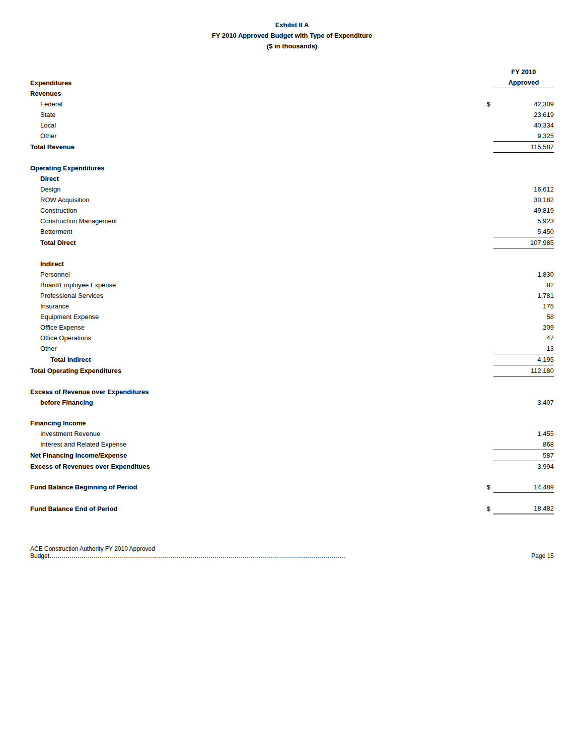Exhibit II A
FY 2010 Approved Budget with Type of Expenditure
($ in thousands)
| | | FY 2010 |
| Expenditures | | Approved |
| Revenues | | |
| Federal | $ | 42,309 |
| State | | 23,619 |
| Local | | 40,334 |
| Other | | 9,325 |
| Total Revenue | | 115,587 |
| Operating Expenditures | | |
| Direct | | |
| Design | | 16,612 |
| ROW Acquisition | | 30,182 |
| Construction | | 49,819 |
| Construction Management | | 5,923 |
| Betterment | | 5,450 |
| Total Direct | | 107,985 |
| Indirect | | |
| Personnel | | 1,830 |
| Board/Employee Expense | | 82 |
| Professional Services | | 1,781 |
| Insurance | | 175 |
| Equipment Expense | | 58 |
| Office Expense | | 209 |
| Office Operations | | 47 |
| Other | | 13 |
| Total Indirect | | 4,195 |
| Total Operating Expenditures | | 112,180 |
| Excess of Revenue over Expenditures | | |
| before Financing | | 3,407 |
| Financing Income | | |
| Investment Revenue | | 1,455 |
| Interest and Related Expense | | 868 |
| Net Financing Income/Expense | | 587 |
| Excess of Revenues over Expenditues | | 3,994 |
| Fund Balance Beginning of Period | $ | 14,489 |
| Fund Balance End of Period | $ | 18,482 |
ACE Construction Authority FY 2010 Approved
Budget………………………………………………………………………………………………………………………………… Page 15